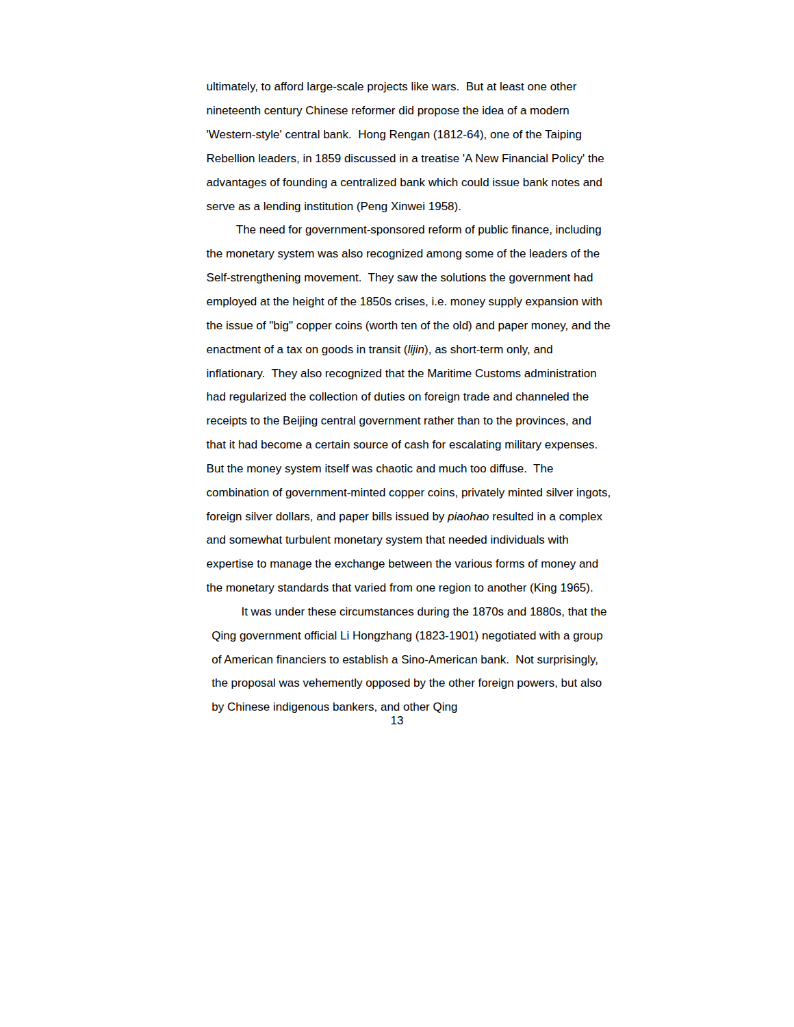ultimately, to afford large-scale projects like wars. But at least one other nineteenth century Chinese reformer did propose the idea of a modern 'Western-style' central bank. Hong Rengan (1812-64), one of the Taiping Rebellion leaders, in 1859 discussed in a treatise 'A New Financial Policy' the advantages of founding a centralized bank which could issue bank notes and serve as a lending institution (Peng Xinwei 1958).
The need for government-sponsored reform of public finance, including the monetary system was also recognized among some of the leaders of the Self-strengthening movement. They saw the solutions the government had employed at the height of the 1850s crises, i.e. money supply expansion with the issue of "big" copper coins (worth ten of the old) and paper money, and the enactment of a tax on goods in transit (lijin), as short-term only, and inflationary. They also recognized that the Maritime Customs administration had regularized the collection of duties on foreign trade and channeled the receipts to the Beijing central government rather than to the provinces, and that it had become a certain source of cash for escalating military expenses. But the money system itself was chaotic and much too diffuse. The combination of government-minted copper coins, privately minted silver ingots, foreign silver dollars, and paper bills issued by piaohao resulted in a complex and somewhat turbulent monetary system that needed individuals with expertise to manage the exchange between the various forms of money and the monetary standards that varied from one region to another (King 1965).
It was under these circumstances during the 1870s and 1880s, that the Qing government official Li Hongzhang (1823-1901) negotiated with a group of American financiers to establish a Sino-American bank. Not surprisingly, the proposal was vehemently opposed by the other foreign powers, but also by Chinese indigenous bankers, and other Qing
13